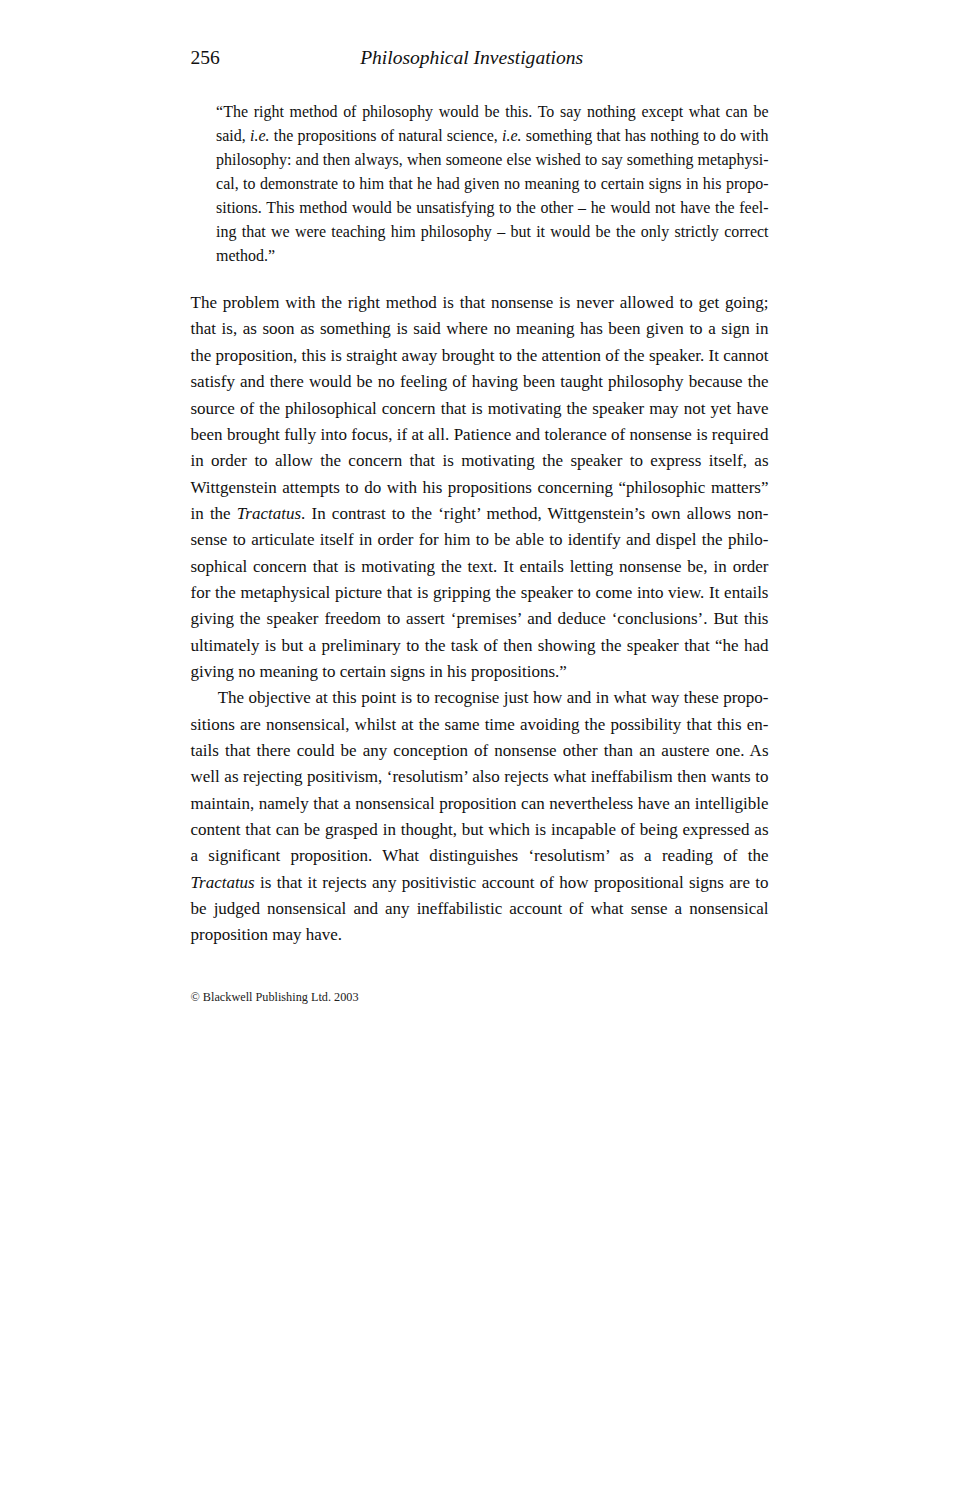256 Philosophical Investigations
“The right method of philosophy would be this. To say nothing except what can be said, i.e. the propositions of natural science, i.e. something that has nothing to do with philosophy: and then always, when someone else wished to say something metaphysical, to demonstrate to him that he had given no meaning to certain signs in his propositions. This method would be unsatisfying to the other – he would not have the feeling that we were teaching him philosophy – but it would be the only strictly correct method.”
The problem with the right method is that nonsense is never allowed to get going; that is, as soon as something is said where no meaning has been given to a sign in the proposition, this is straight away brought to the attention of the speaker. It cannot satisfy and there would be no feeling of having been taught philosophy because the source of the philosophical concern that is motivating the speaker may not yet have been brought fully into focus, if at all. Patience and tolerance of nonsense is required in order to allow the concern that is motivating the speaker to express itself, as Wittgenstein attempts to do with his propositions concerning “philosophic matters” in the Tractatus. In contrast to the ‘right’ method, Wittgenstein’s own allows nonsense to articulate itself in order for him to be able to identify and dispel the philosophical concern that is motivating the text. It entails letting nonsense be, in order for the metaphysical picture that is gripping the speaker to come into view. It entails giving the speaker freedom to assert ‘premises’ and deduce ‘conclusions’. But this ultimately is but a preliminary to the task of then showing the speaker that “he had giving no meaning to certain signs in his propositions.”
The objective at this point is to recognise just how and in what way these propositions are nonsensical, whilst at the same time avoiding the possibility that this entails that there could be any conception of nonsense other than an austere one. As well as rejecting positivism, ‘resolutism’ also rejects what ineffabilism then wants to maintain, namely that a nonsensical proposition can nevertheless have an intelligible content that can be grasped in thought, but which is incapable of being expressed as a significant proposition. What distinguishes ‘resolutism’ as a reading of the Tractatus is that it rejects any positivistic account of how propositional signs are to be judged nonsensical and any ineffabilistic account of what sense a nonsensical proposition may have.
© Blackwell Publishing Ltd. 2003